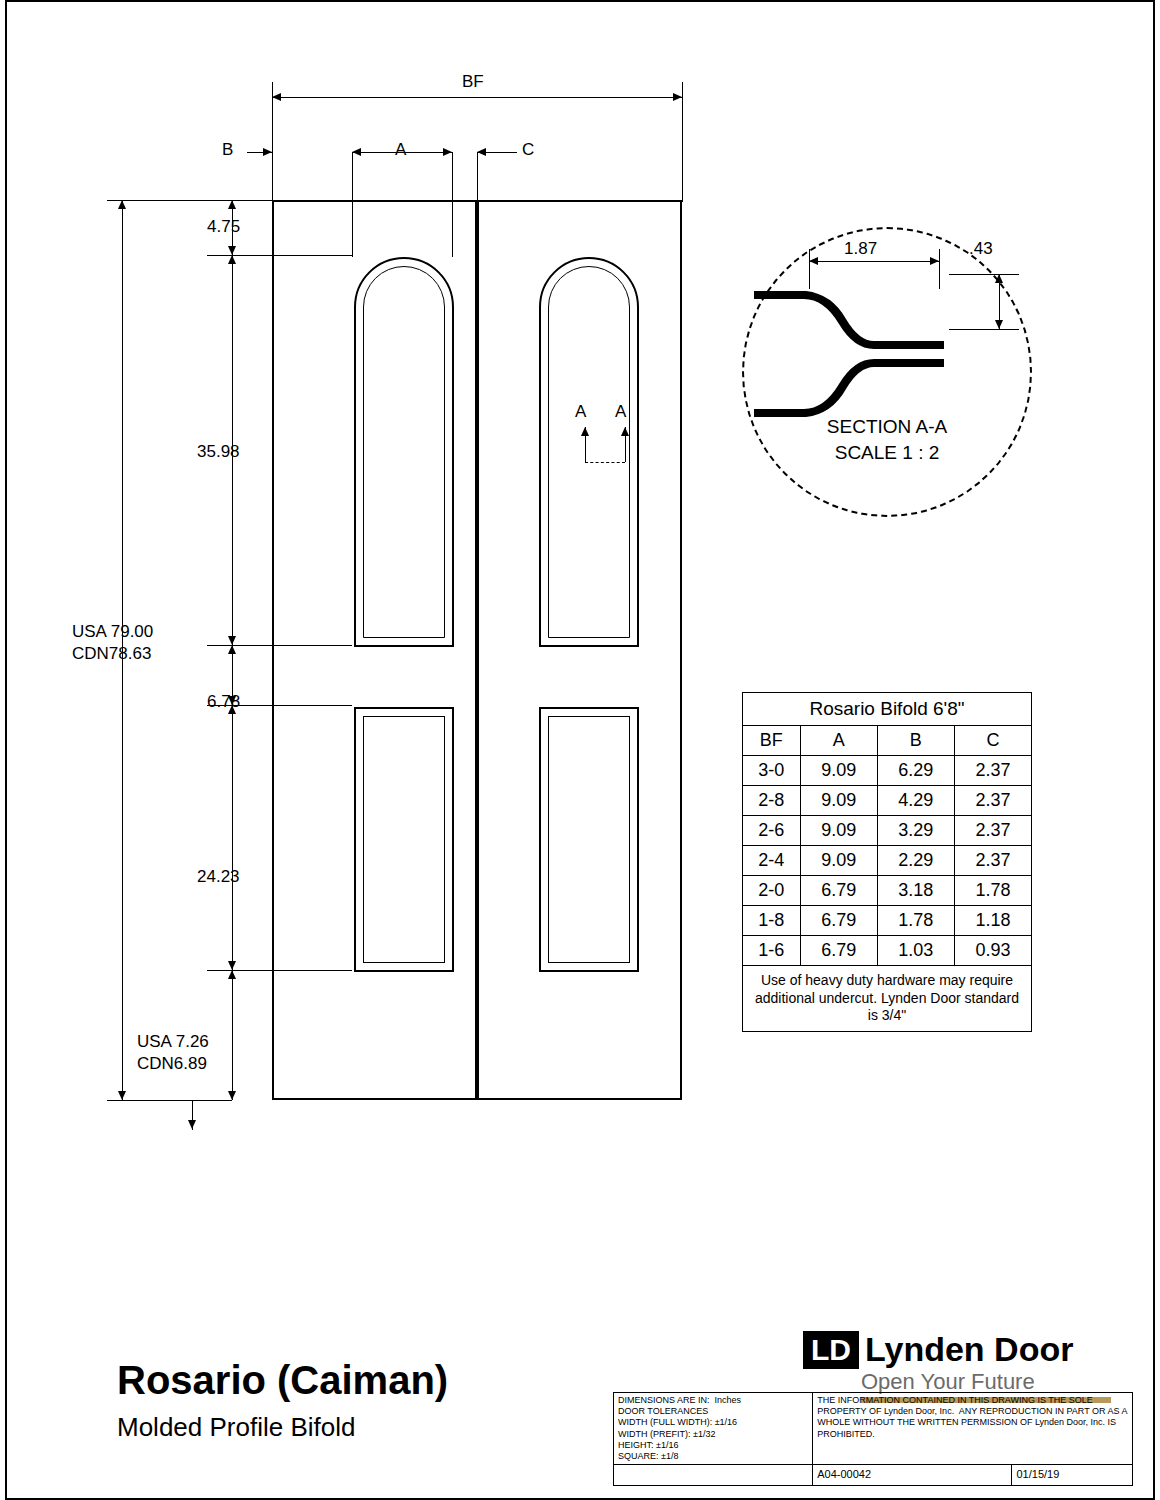BF
B
A
C
4.75
35.98
6.78
24.23
USA 7.26
CDN6.89
USA 79.00
CDN78.63
A
A
1.87
.43
SECTION A-A
SCALE 1 : 2
Rosario Bifold 6'8"
| BF | A | B | C |
| --- | --- | --- | --- |
| 3-0 | 9.09 | 6.29 | 2.37 |
| 2-8 | 9.09 | 4.29 | 2.37 |
| 2-6 | 9.09 | 3.29 | 2.37 |
| 2-4 | 9.09 | 2.29 | 2.37 |
| 2-0 | 6.79 | 3.18 | 1.78 |
| 1-8 | 6.79 | 1.78 | 1.18 |
| 1-6 | 6.79 | 1.03 | 0.93 |
| Use of heavy duty hardware may require additional undercut. Lynden Door standard is 3/4" |
Rosario (Caiman)
Molded Profile Bifold
LD Lynden Door
Open Your Future
DIMENSIONS ARE IN: Inches
DOOR TOLERANCES
WIDTH (FULL WIDTH): ±1/16
WIDTH (PREFIT): ±1/32
HEIGHT: ±1/16
SQUARE: ±1/8
THE INFORMATION CONTAINED IN THIS DRAWING IS THE SOLE PROPERTY OF Lynden Door, Inc. ANY REPRODUCTION IN PART OR AS A WHOLE WITHOUT THE WRITTEN PERMISSION OF Lynden Door, Inc. IS PROHIBITED.
A04-00042
01/15/19